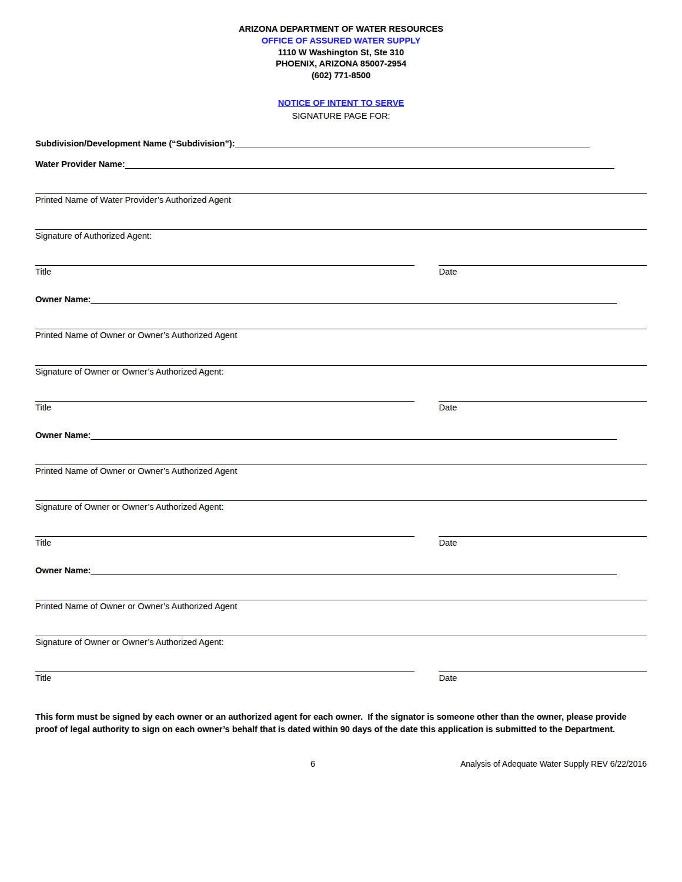ARIZONA DEPARTMENT OF WATER RESOURCES
OFFICE OF ASSURED WATER SUPPLY
1110 W Washington St, Ste 310
PHOENIX, ARIZONA 85007-2954
(602) 771-8500
NOTICE OF INTENT TO SERVE
SIGNATURE PAGE FOR:
Subdivision/Development Name (“Subdivision”):
Water Provider Name:
Printed Name of Water Provider’s Authorized Agent
Signature of Authorized Agent:
| Title | | Date |
Owner Name:
Printed Name of Owner or Owner’s Authorized Agent
Signature of Owner or Owner’s Authorized Agent:
| Title | | Date |
Owner Name:
Printed Name of Owner or Owner’s Authorized Agent
Signature of Owner or Owner’s Authorized Agent:
| Title | | Date |
Owner Name:
Printed Name of Owner or Owner’s Authorized Agent
Signature of Owner or Owner’s Authorized Agent:
| Title | | Date |
This form must be signed by each owner or an authorized agent for each owner. If the signator is someone other than the owner, please provide proof of legal authority to sign on each owner’s behalf that is dated within 90 days of the date this application is submitted to the Department.
6
Analysis of Adequate Water Supply REV 6/22/2016